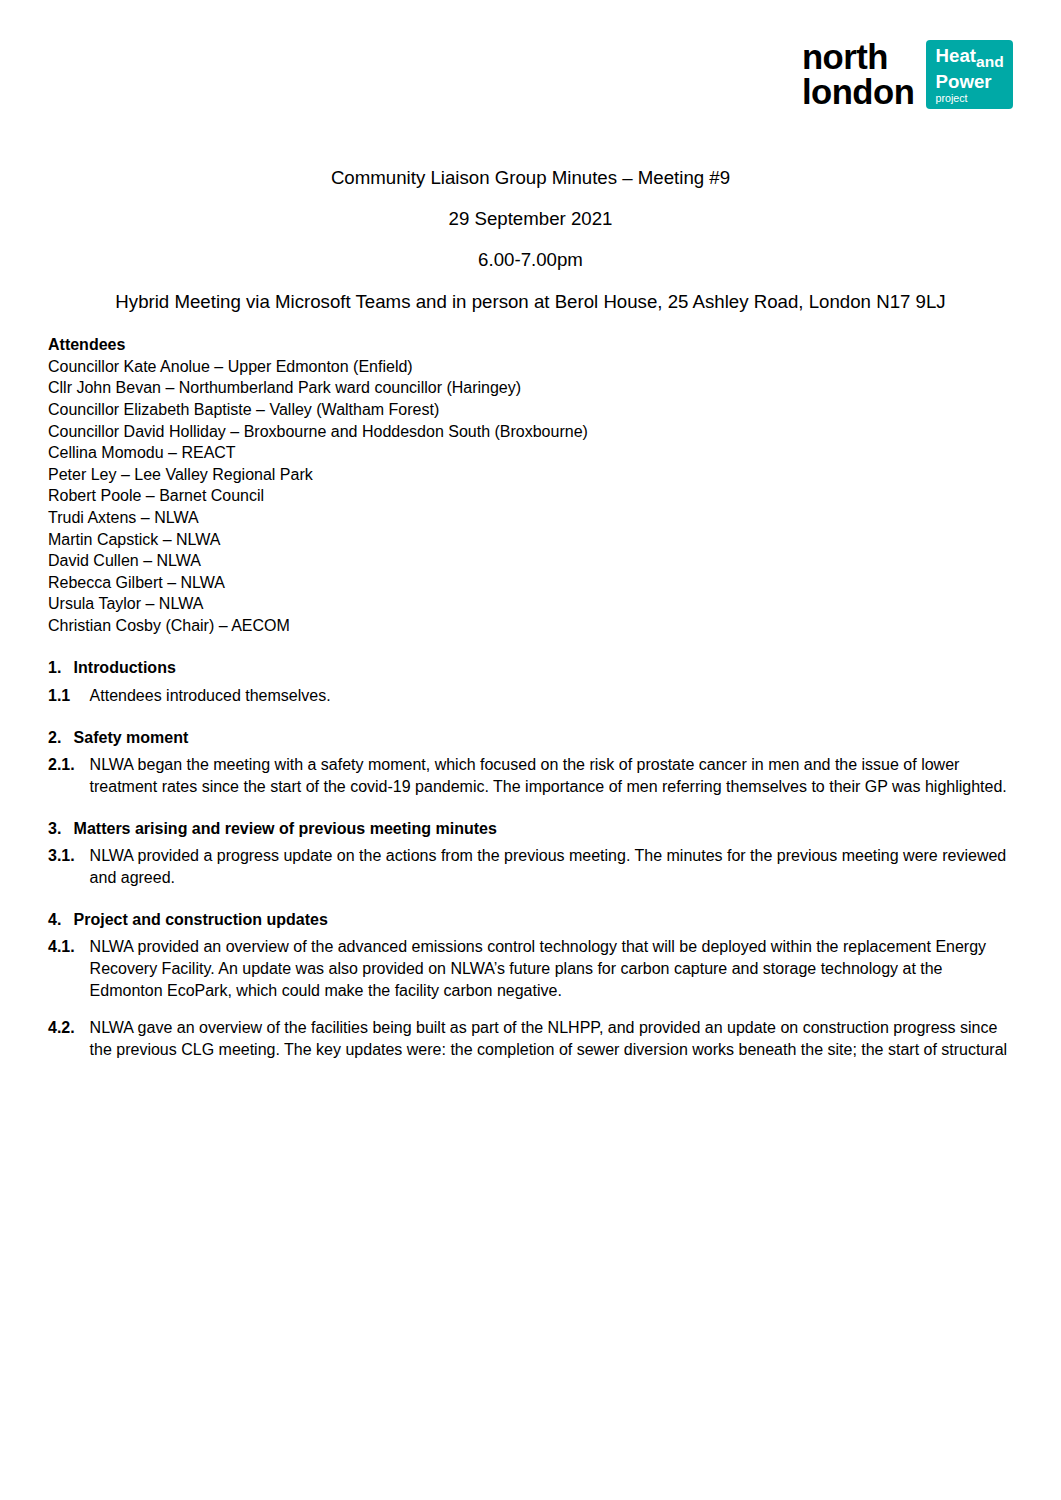north london Heatand Power project
Community Liaison Group Minutes – Meeting #9 29 September 2021 6.00-7.00pm Hybrid Meeting via Microsoft Teams and in person at Berol House, 25 Ashley Road, London N17 9LJ
Attendees
Councillor Kate Anolue – Upper Edmonton (Enfield)
Cllr John Bevan – Northumberland Park ward councillor (Haringey)
Councillor Elizabeth Baptiste – Valley (Waltham Forest)
Councillor David Holliday – Broxbourne and Hoddesdon South (Broxbourne)
Cellina Momodu – REACT
Peter Ley – Lee Valley Regional Park
Robert Poole – Barnet Council
Trudi Axtens – NLWA
Martin Capstick – NLWA
David Cullen – NLWA
Rebecca Gilbert – NLWA
Ursula Taylor – NLWA
Christian Cosby (Chair) – AECOM
Introductions
1.1 Attendees introduced themselves.
Safety moment
2.1. NLWA began the meeting with a safety moment, which focused on the risk of prostate cancer in men and the issue of lower treatment rates since the start of the covid-19 pandemic. The importance of men referring themselves to their GP was highlighted.
Matters arising and review of previous meeting minutes
3.1. NLWA provided a progress update on the actions from the previous meeting. The minutes for the previous meeting were reviewed and agreed.
Project and construction updates
4.1. NLWA provided an overview of the advanced emissions control technology that will be deployed within the replacement Energy Recovery Facility. An update was also provided on NLWA’s future plans for carbon capture and storage technology at the Edmonton EcoPark, which could make the facility carbon negative.
4.2. NLWA gave an overview of the facilities being built as part of the NLHPP, and provided an update on construction progress since the previous CLG meeting. The key updates were: the completion of sewer diversion works beneath the site; the start of structural